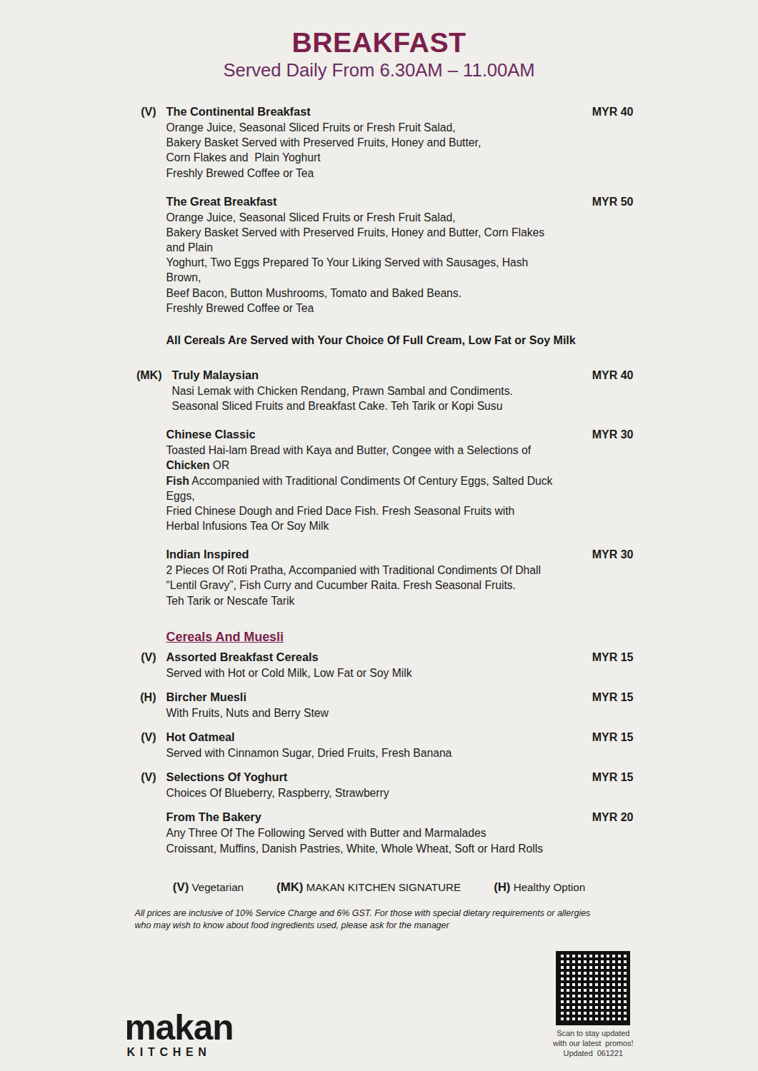BREAKFAST
Served Daily From 6.30AM – 11.00AM
(V)
The Continental Breakfast
Orange Juice, Seasonal Sliced Fruits or Fresh Fruit Salad,
Bakery Basket Served with Preserved Fruits, Honey and Butter,
Corn Flakes and Plain Yoghurt
Freshly Brewed Coffee or Tea
MYR 40
The Great Breakfast
Orange Juice, Seasonal Sliced Fruits or Fresh Fruit Salad,
Bakery Basket Served with Preserved Fruits, Honey and Butter, Corn Flakes and Plain
Yoghurt, Two Eggs Prepared To Your Liking Served with Sausages, Hash Brown,
Beef Bacon, Button Mushrooms, Tomato and Baked Beans.
Freshly Brewed Coffee or Tea
MYR 50
All Cereals Are Served with Your Choice Of Full Cream, Low Fat or Soy Milk
(MK)
Truly Malaysian
Nasi Lemak with Chicken Rendang, Prawn Sambal and Condiments.
Seasonal Sliced Fruits and Breakfast Cake. Teh Tarik or Kopi Susu
MYR 40
Chinese Classic
Toasted Hai-lam Bread with Kaya and Butter, Congee with a Selections of Chicken OR
Fish Accompanied with Traditional Condiments Of Century Eggs, Salted Duck Eggs,
Fried Chinese Dough and Fried Dace Fish. Fresh Seasonal Fruits with
Herbal Infusions Tea Or Soy Milk
MYR 30
Indian Inspired
2 Pieces Of Roti Pratha, Accompanied with Traditional Condiments Of Dhall
“Lentil Gravy”, Fish Curry and Cucumber Raita. Fresh Seasonal Fruits.
Teh Tarik or Nescafe Tarik
MYR 30
Cereals And Muesli
(V)
Assorted Breakfast Cereals
Served with Hot or Cold Milk, Low Fat or Soy Milk
MYR 15
(H)
Bircher Muesli
With Fruits, Nuts and Berry Stew
MYR 15
(V)
Hot Oatmeal
Served with Cinnamon Sugar, Dried Fruits, Fresh Banana
MYR 15
(V)
Selections Of Yoghurt
Choices Of Blueberry, Raspberry, Strawberry
MYR 15
From The Bakery
Any Three Of The Following Served with Butter and Marmalades
Croissant, Muffins, Danish Pastries, White, Whole Wheat, Soft or Hard Rolls
MYR 20
(V) Vegetarian (MK) MAKAN KITCHEN SIGNATURE (H) Healthy Option
All prices are inclusive of 10% Service Charge and 6% GST. For those with special dietary requirements or allergies who may wish to know about food ingredients used, please ask for the manager
makan KITCHEN
Scan to stay updated
with our latest promos!
Updated 061221